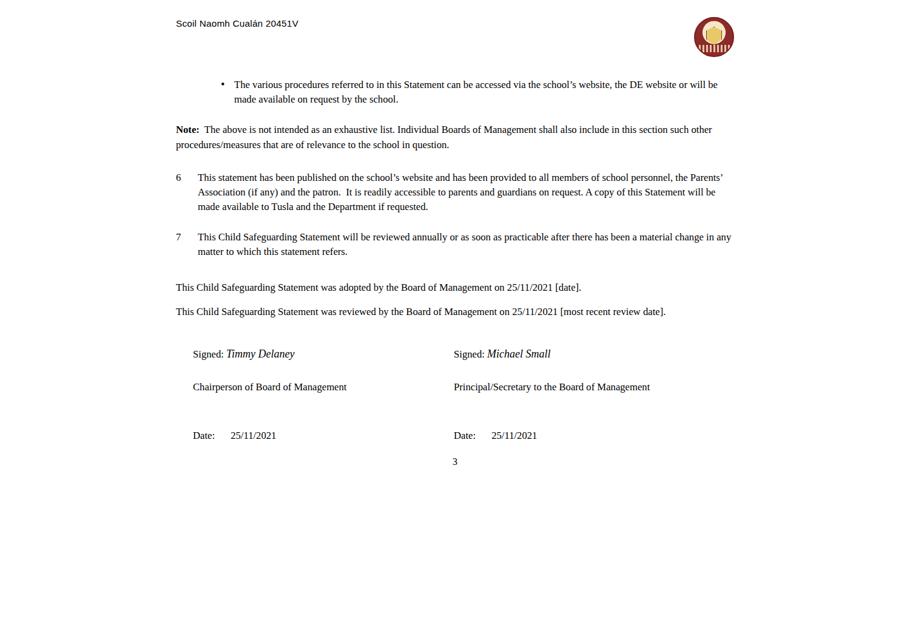Scoil Naomh Cualán 20451V
The various procedures referred to in this Statement can be accessed via the school’s website, the DE website or will be made available on request by the school.
Note: The above is not intended as an exhaustive list. Individual Boards of Management shall also include in this section such other procedures/measures that are of relevance to the school in question.
6
This statement has been published on the school’s website and has been provided to all members of school personnel, the Parents’ Association (if any) and the patron. It is readily accessible to parents and guardians on request. A copy of this Statement will be made available to Tusla and the Department if requested.
7
This Child Safeguarding Statement will be reviewed annually or as soon as practicable after there has been a material change in any matter to which this statement refers.
This Child Safeguarding Statement was adopted by the Board of Management on 25/11/2021 [date].
This Child Safeguarding Statement was reviewed by the Board of Management on 25/11/2021 [most recent review date].
Signed: Timmy Delaney
Chairperson of Board of Management
Signed: Michael Small
Principal/Secretary to the Board of Management
Date: 25/11/2021
Date: 25/11/2021
3